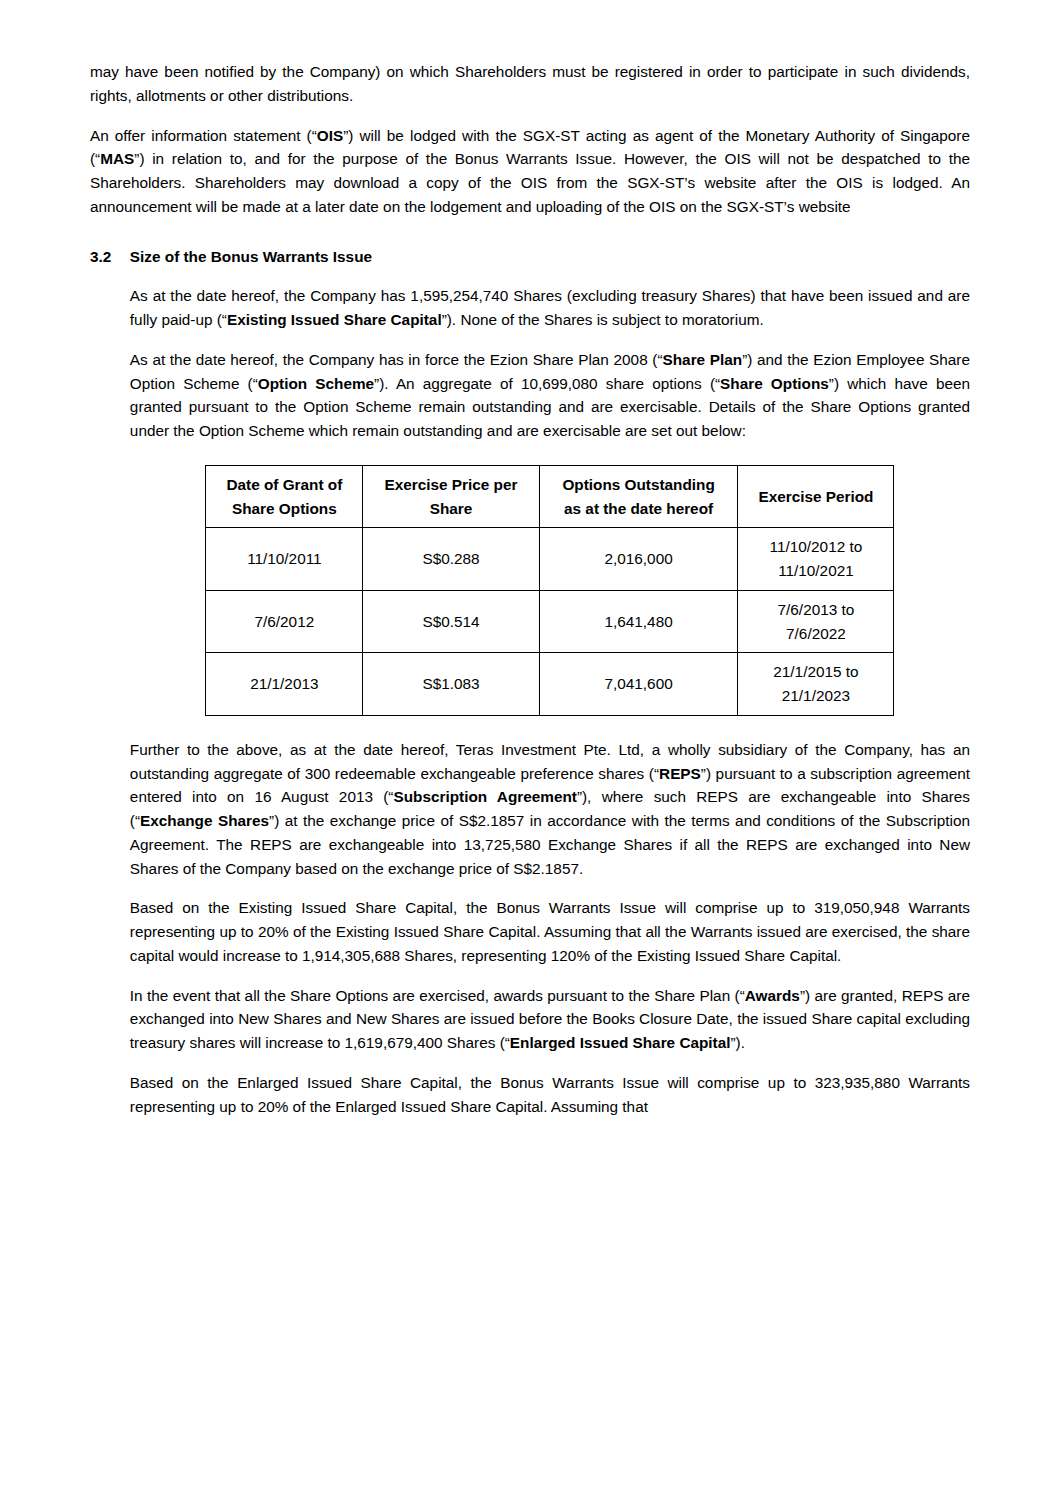may have been notified by the Company) on which Shareholders must be registered in order to participate in such dividends, rights, allotments or other distributions.
An offer information statement (“OIS”) will be lodged with the SGX-ST acting as agent of the Monetary Authority of Singapore (“MAS”) in relation to, and for the purpose of the Bonus Warrants Issue. However, the OIS will not be despatched to the Shareholders. Shareholders may download a copy of the OIS from the SGX-ST’s website after the OIS is lodged. An announcement will be made at a later date on the lodgement and uploading of the OIS on the SGX-ST’s website
3.2 Size of the Bonus Warrants Issue
As at the date hereof, the Company has 1,595,254,740 Shares (excluding treasury Shares) that have been issued and are fully paid-up (“Existing Issued Share Capital”). None of the Shares is subject to moratorium.
As at the date hereof, the Company has in force the Ezion Share Plan 2008 (“Share Plan”) and the Ezion Employee Share Option Scheme (“Option Scheme”). An aggregate of 10,699,080 share options (“Share Options”) which have been granted pursuant to the Option Scheme remain outstanding and are exercisable. Details of the Share Options granted under the Option Scheme which remain outstanding and are exercisable are set out below:
| Date of Grant of Share Options | Exercise Price per Share | Options Outstanding as at the date hereof | Exercise Period |
| --- | --- | --- | --- |
| 11/10/2011 | S$0.288 | 2,016,000 | 11/10/2012 to 11/10/2021 |
| 7/6/2012 | S$0.514 | 1,641,480 | 7/6/2013 to 7/6/2022 |
| 21/1/2013 | S$1.083 | 7,041,600 | 21/1/2015 to 21/1/2023 |
Further to the above, as at the date hereof, Teras Investment Pte. Ltd, a wholly subsidiary of the Company, has an outstanding aggregate of 300 redeemable exchangeable preference shares (“REPS”) pursuant to a subscription agreement entered into on 16 August 2013 (“Subscription Agreement”), where such REPS are exchangeable into Shares (“Exchange Shares”) at the exchange price of S$2.1857 in accordance with the terms and conditions of the Subscription Agreement. The REPS are exchangeable into 13,725,580 Exchange Shares if all the REPS are exchanged into New Shares of the Company based on the exchange price of S$2.1857.
Based on the Existing Issued Share Capital, the Bonus Warrants Issue will comprise up to 319,050,948 Warrants representing up to 20% of the Existing Issued Share Capital. Assuming that all the Warrants issued are exercised, the share capital would increase to 1,914,305,688 Shares, representing 120% of the Existing Issued Share Capital.
In the event that all the Share Options are exercised, awards pursuant to the Share Plan (“Awards”) are granted, REPS are exchanged into New Shares and New Shares are issued before the Books Closure Date, the issued Share capital excluding treasury shares will increase to 1,619,679,400 Shares (“Enlarged Issued Share Capital”).
Based on the Enlarged Issued Share Capital, the Bonus Warrants Issue will comprise up to 323,935,880 Warrants representing up to 20% of the Enlarged Issued Share Capital. Assuming that